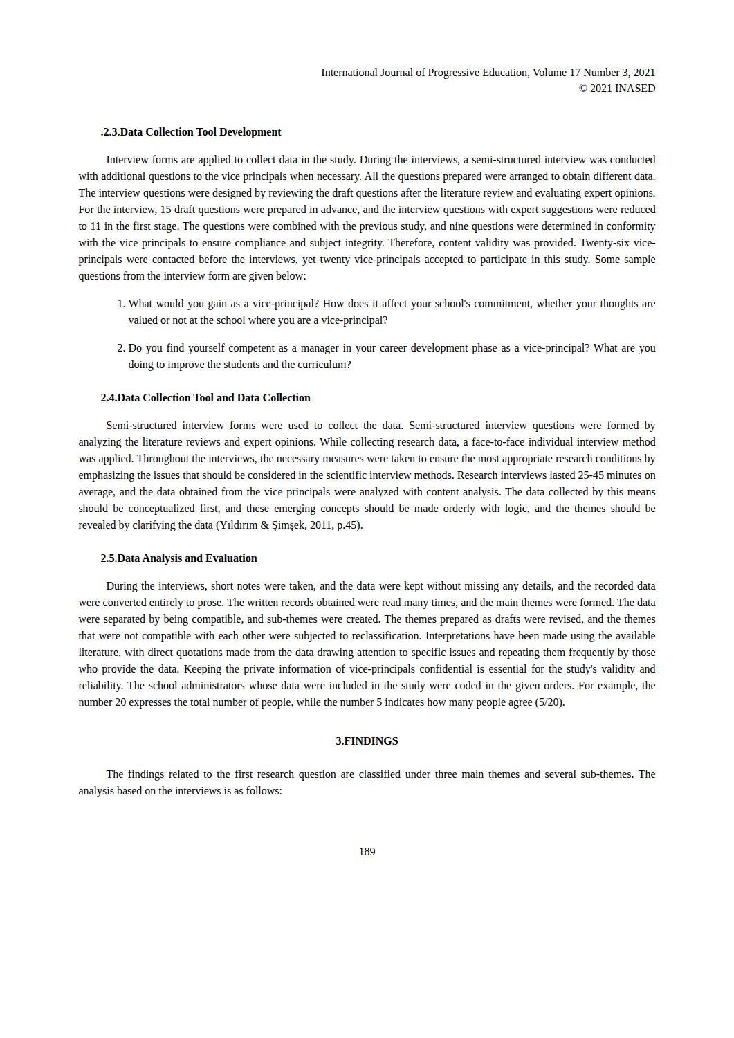International Journal of Progressive Education, Volume 17 Number 3, 2021
© 2021 INASED
.2.3.Data Collection Tool Development
Interview forms are applied to collect data in the study. During the interviews, a semi-structured interview was conducted with additional questions to the vice principals when necessary. All the questions prepared were arranged to obtain different data. The interview questions were designed by reviewing the draft questions after the literature review and evaluating expert opinions. For the interview, 15 draft questions were prepared in advance, and the interview questions with expert suggestions were reduced to 11 in the first stage. The questions were combined with the previous study, and nine questions were determined in conformity with the vice principals to ensure compliance and subject integrity. Therefore, content validity was provided. Twenty-six vice-principals were contacted before the interviews, yet twenty vice-principals accepted to participate in this study. Some sample questions from the interview form are given below:
What would you gain as a vice-principal? How does it affect your school's commitment, whether your thoughts are valued or not at the school where you are a vice-principal?
Do you find yourself competent as a manager in your career development phase as a vice-principal? What are you doing to improve the students and the curriculum?
2.4.Data Collection Tool and Data Collection
Semi-structured interview forms were used to collect the data. Semi-structured interview questions were formed by analyzing the literature reviews and expert opinions. While collecting research data, a face-to-face individual interview method was applied. Throughout the interviews, the necessary measures were taken to ensure the most appropriate research conditions by emphasizing the issues that should be considered in the scientific interview methods. Research interviews lasted 25-45 minutes on average, and the data obtained from the vice principals were analyzed with content analysis. The data collected by this means should be conceptualized first, and these emerging concepts should be made orderly with logic, and the themes should be revealed by clarifying the data (Yıldırım & Şimşek, 2011, p.45).
2.5.Data Analysis and Evaluation
During the interviews, short notes were taken, and the data were kept without missing any details, and the recorded data were converted entirely to prose. The written records obtained were read many times, and the main themes were formed. The data were separated by being compatible, and sub-themes were created. The themes prepared as drafts were revised, and the themes that were not compatible with each other were subjected to reclassification. Interpretations have been made using the available literature, with direct quotations made from the data drawing attention to specific issues and repeating them frequently by those who provide the data. Keeping the private information of vice-principals confidential is essential for the study's validity and reliability. The school administrators whose data were included in the study were coded in the given orders. For example, the number 20 expresses the total number of people, while the number 5 indicates how many people agree (5/20).
3.FINDINGS
The findings related to the first research question are classified under three main themes and several sub-themes. The analysis based on the interviews is as follows:
189